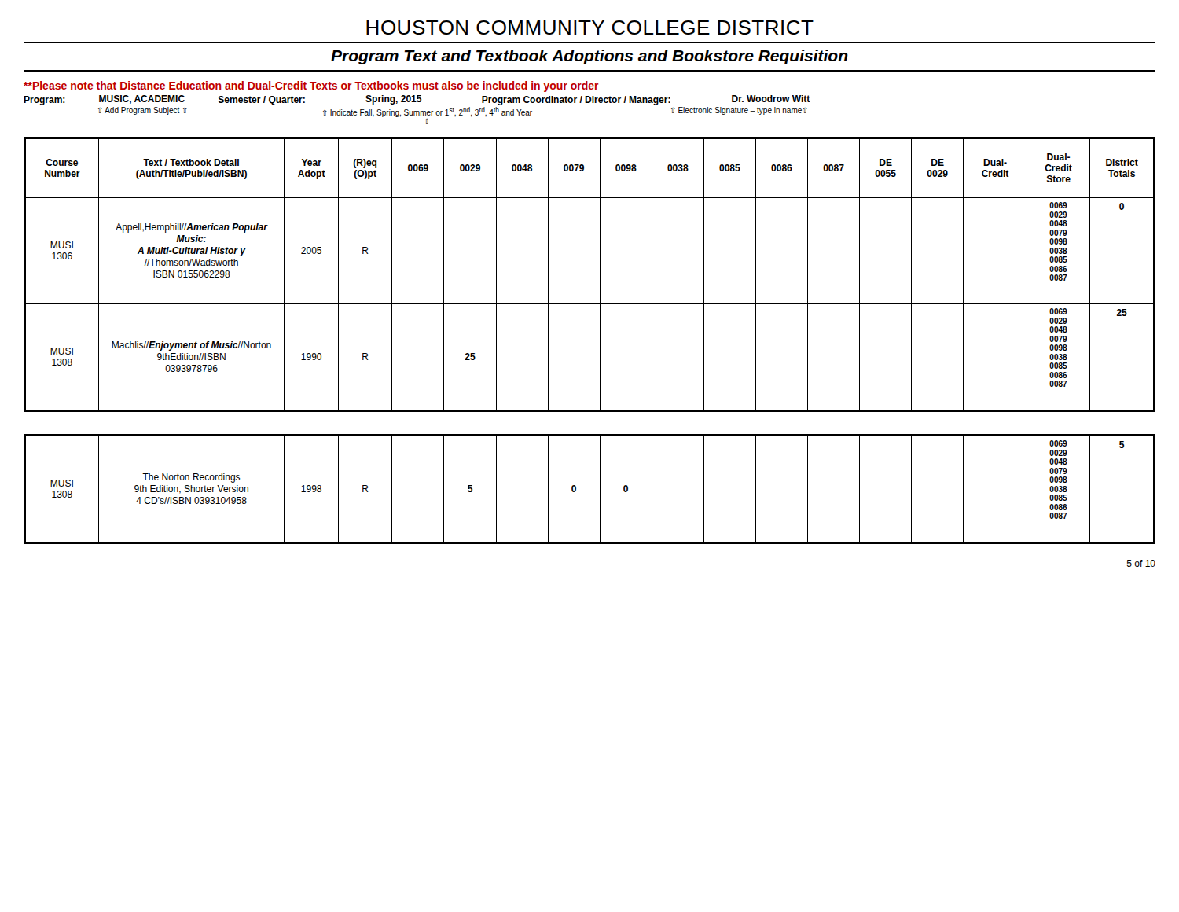HOUSTON COMMUNITY COLLEGE DISTRICT
Program Text and Textbook Adoptions and Bookstore Requisition
**Please note that Distance Education and Dual-Credit Texts or Textbooks must also be included in your order
Program: MUSIC, ACADEMIC Semester / Quarter: Spring, 2015 Program Coordinator / Director / Manager: Dr. Woodrow Witt
⇧ Add Program Subject ⇧ ⇧ Indicate Fall, Spring, Summer or 1st, 2nd, 3rd, 4th and Year ⇧ ⇧ Electronic Signature – type in name⇧
| Course Number | Text / Textbook Detail (Auth/Title/Publ/ed/ISBN) | Year Adopt | (R)eq (O)pt | 0069 | 0029 | 0048 | 0079 | 0098 | 0038 | 0085 | 0086 | 0087 | DE 0055 | DE 0029 | Dual- Credit | Dual- Credit Store | District Totals |
| --- | --- | --- | --- | --- | --- | --- | --- | --- | --- | --- | --- | --- | --- | --- | --- | --- | --- |
| MUSI 1306 | Appell,Hemphill// American Popular Music: A Multi-Cultural Histor y //Thomson/Wadsworth ISBN 0155062298 | 2005 | R | | | | | | | | | | | | | 0069 0029 0048 0079 0098 0038 0085 0086 0087 | 0 |
| MUSI 1308 | Machlis// Enjoyment of Music //Norton 9thEdition//ISBN 0393978796 | 1990 | R | | 25 | | | | | | | | | | | 0069 0029 0048 0079 0098 0038 0085 0086 0087 | 25 |
| MUSI 1308 | The Norton Recordings 9th Edition, Shorter Version 4 CD’s//ISBN 0393104958 | 1998 | R | | 5 | | 0 | 0 | | | | | | | | 0069 0029 0048 0079 0098 0038 0085 0086 0087 | 5 |
5 of 10